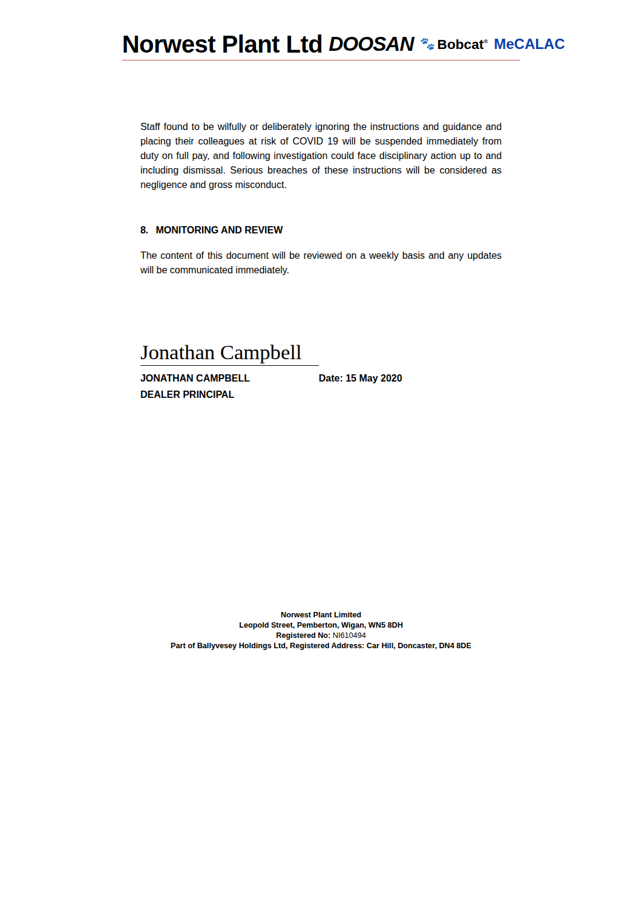Norwest Plant Ltd
DOOSAN
🐾 Bobcat®
Me CALAC
Staff found to be wilfully or deliberately ignoring the instructions and guidance and placing their colleagues at risk of COVID 19 will be suspended immediately from duty on full pay, and following investigation could face disciplinary action up to and including dismissal. Serious breaches of these instructions will be considered as negligence and gross misconduct.
8. Monitoring and Review
The content of this document will be reviewed on a weekly basis and any updates will be communicated immediately.
Jonathan Campbell
JONATHAN CAMPBELL Date: 15 May 2020
DEALER PRINCIPAL
Norwest Plant Limited
Leopold Street, Pemberton, Wigan, WN5 8DH
Registered No: NI610494
Part of Ballyvesey Holdings Ltd, Registered Address: Car Hill, Doncaster, DN4 8DE